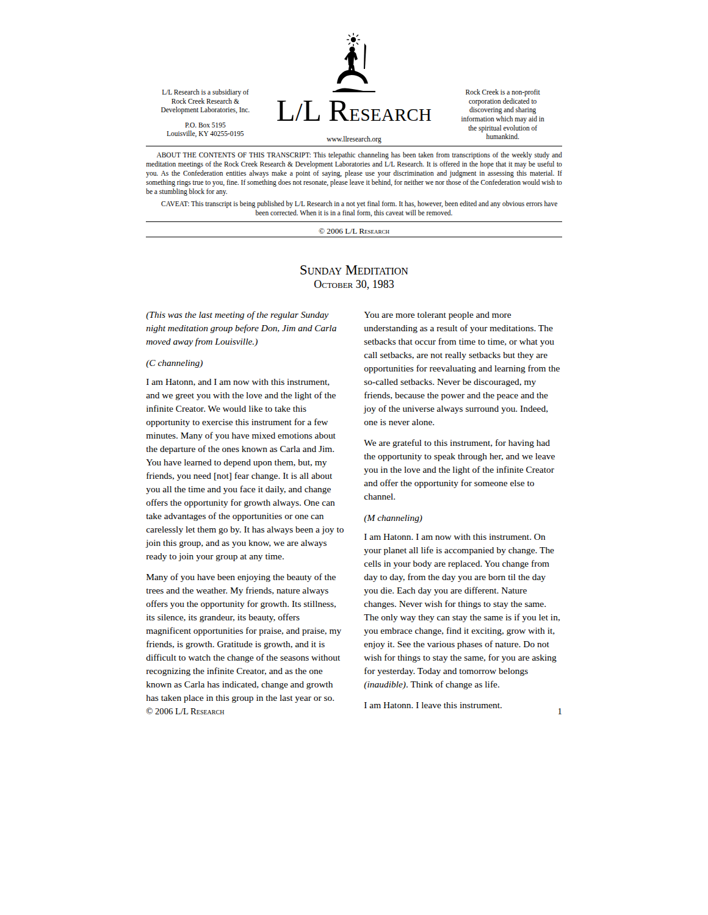L/L Research is a subsidiary of
Rock Creek Research &
Development Laboratories, Inc.
P.O. Box 5195
Louisville, KY 40255-0195
L/L Research
www.llresearch.org
Rock Creek is a non-profit
corporation dedicated to
discovering and sharing
information which may aid in
the spiritual evolution of
humankind.
ABOUT THE CONTENTS OF THIS TRANSCRIPT: This telepathic channeling has been taken from transcriptions of the weekly study and meditation meetings of the Rock Creek Research & Development Laboratories and L/L Research. It is offered in the hope that it may be useful to you. As the Confederation entities always make a point of saying, please use your discrimination and judgment in assessing this material. If something rings true to you, fine. If something does not resonate, please leave it behind, for neither we nor those of the Confederation would wish to be a stumbling block for any.
CAVEAT: This transcript is being published by L/L Research in a not yet final form. It has, however, been edited and any obvious errors have been corrected. When it is in a final form, this caveat will be removed.
© 2006 L/L Research
Sunday Meditation October 30, 1983
(This was the last meeting of the regular Sunday night meditation group before Don, Jim and Carla moved away from Louisville.)
(C channeling)
I am Hatonn, and I am now with this instrument, and we greet you with the love and the light of the infinite Creator. We would like to take this opportunity to exercise this instrument for a few minutes. Many of you have mixed emotions about the departure of the ones known as Carla and Jim. You have learned to depend upon them, but, my friends, you need [not] fear change. It is all about you all the time and you face it daily, and change offers the opportunity for growth always. One can take advantages of the opportunities or one can carelessly let them go by. It has always been a joy to join this group, and as you know, we are always ready to join your group at any time.
Many of you have been enjoying the beauty of the trees and the weather. My friends, nature always offers you the opportunity for growth. Its stillness, its silence, its grandeur, its beauty, offers magnificent opportunities for praise, and praise, my friends, is growth. Gratitude is growth, and it is difficult to watch the change of the seasons without recognizing the infinite Creator, and as the one known as Carla has indicated, change and growth has taken place in this group in the last year or so. You are more tolerant people and more understanding as a result of your meditations. The setbacks that occur from time to time, or what you call setbacks, are not really setbacks but they are opportunities for reevaluating and learning from the so-called setbacks. Never be discouraged, my friends, because the power and the peace and the joy of the universe always surround you. Indeed, one is never alone.
We are grateful to this instrument, for having had the opportunity to speak through her, and we leave you in the love and the light of the infinite Creator and offer the opportunity for someone else to channel.
(M channeling)
I am Hatonn. I am now with this instrument. On your planet all life is accompanied by change. The cells in your body are replaced. You change from day to day, from the day you are born til the day you die. Each day you are different. Nature changes. Never wish for things to stay the same. The only way they can stay the same is if you let in, you embrace change, find it exciting, grow with it, enjoy it. See the various phases of nature. Do not wish for things to stay the same, for you are asking for yesterday. Today and tomorrow belongs (inaudible). Think of change as life.
I am Hatonn. I leave this instrument.
© 2006 L/L Research
1